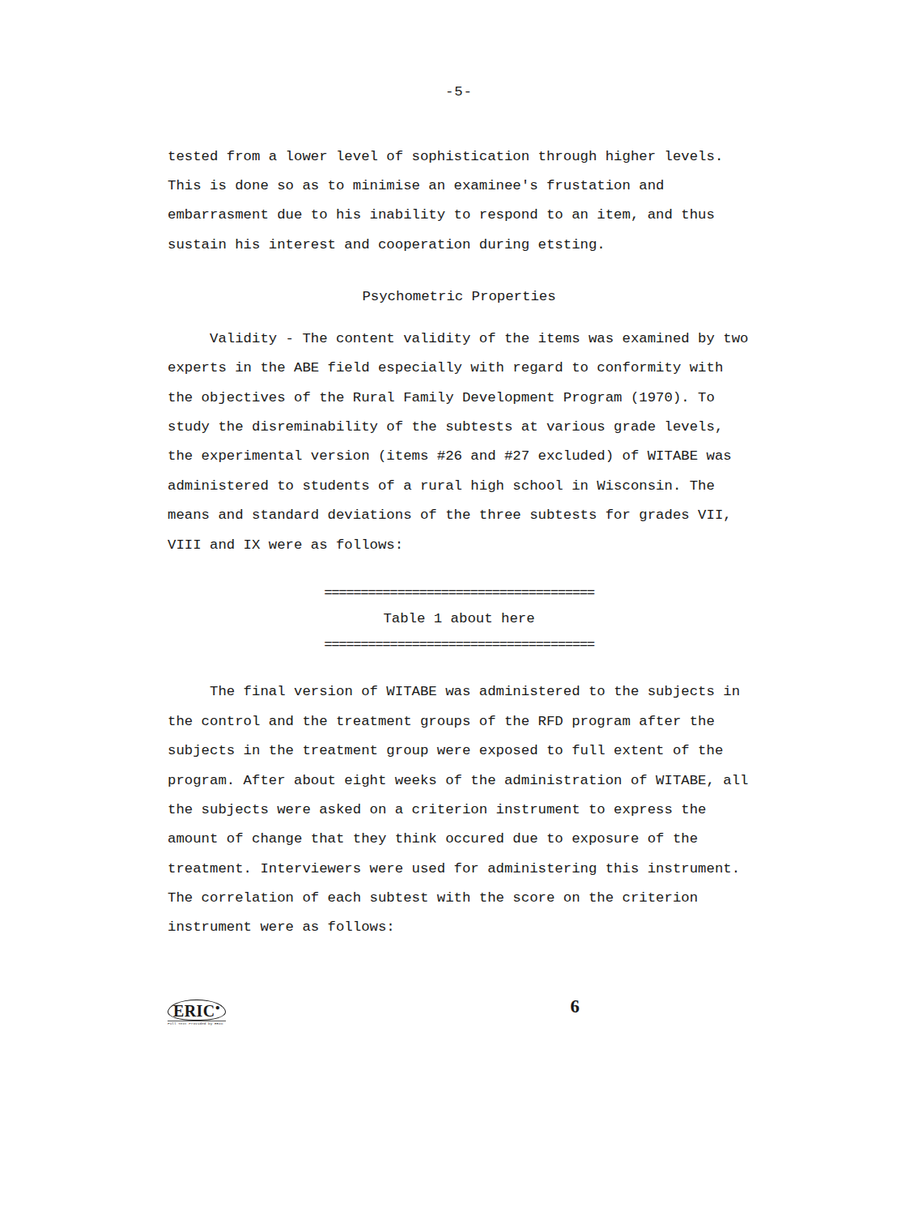-5-
tested from a lower level of sophistication through higher levels. This is done so as to minimise an examinee's frustation and embarrasment due to his inability to respond to an item, and thus sustain his interest and cooperation during etsting.
Psychometric Properties
Validity - The content validity of the items was examined by two experts in the ABE field especially with regard to conformity with the objectives of the Rural Family Development Program (1970). To study the disreminability of the subtests at various grade levels, the experimental version (items #26 and #27 excluded) of WITABE was administered to students of a rural high school in Wisconsin. The means and standard deviations of the three subtests for grades VII, VIII and IX were as follows:
===================================== Table 1 about here =====================================
The final version of WITABE was administered to the subjects in the control and the treatment groups of the RFD program after the subjects in the treatment group were exposed to full extent of the program. After about eight weeks of the administration of WITABE, all the subjects were asked on a criterion instrument to express the amount of change that they think occured due to exposure of the treatment. Interviewers were used for administering this instrument. The correlation of each subtest with the score on the criterion instrument were as follows:
ERIC●
Full Text Provided by ERIC
6